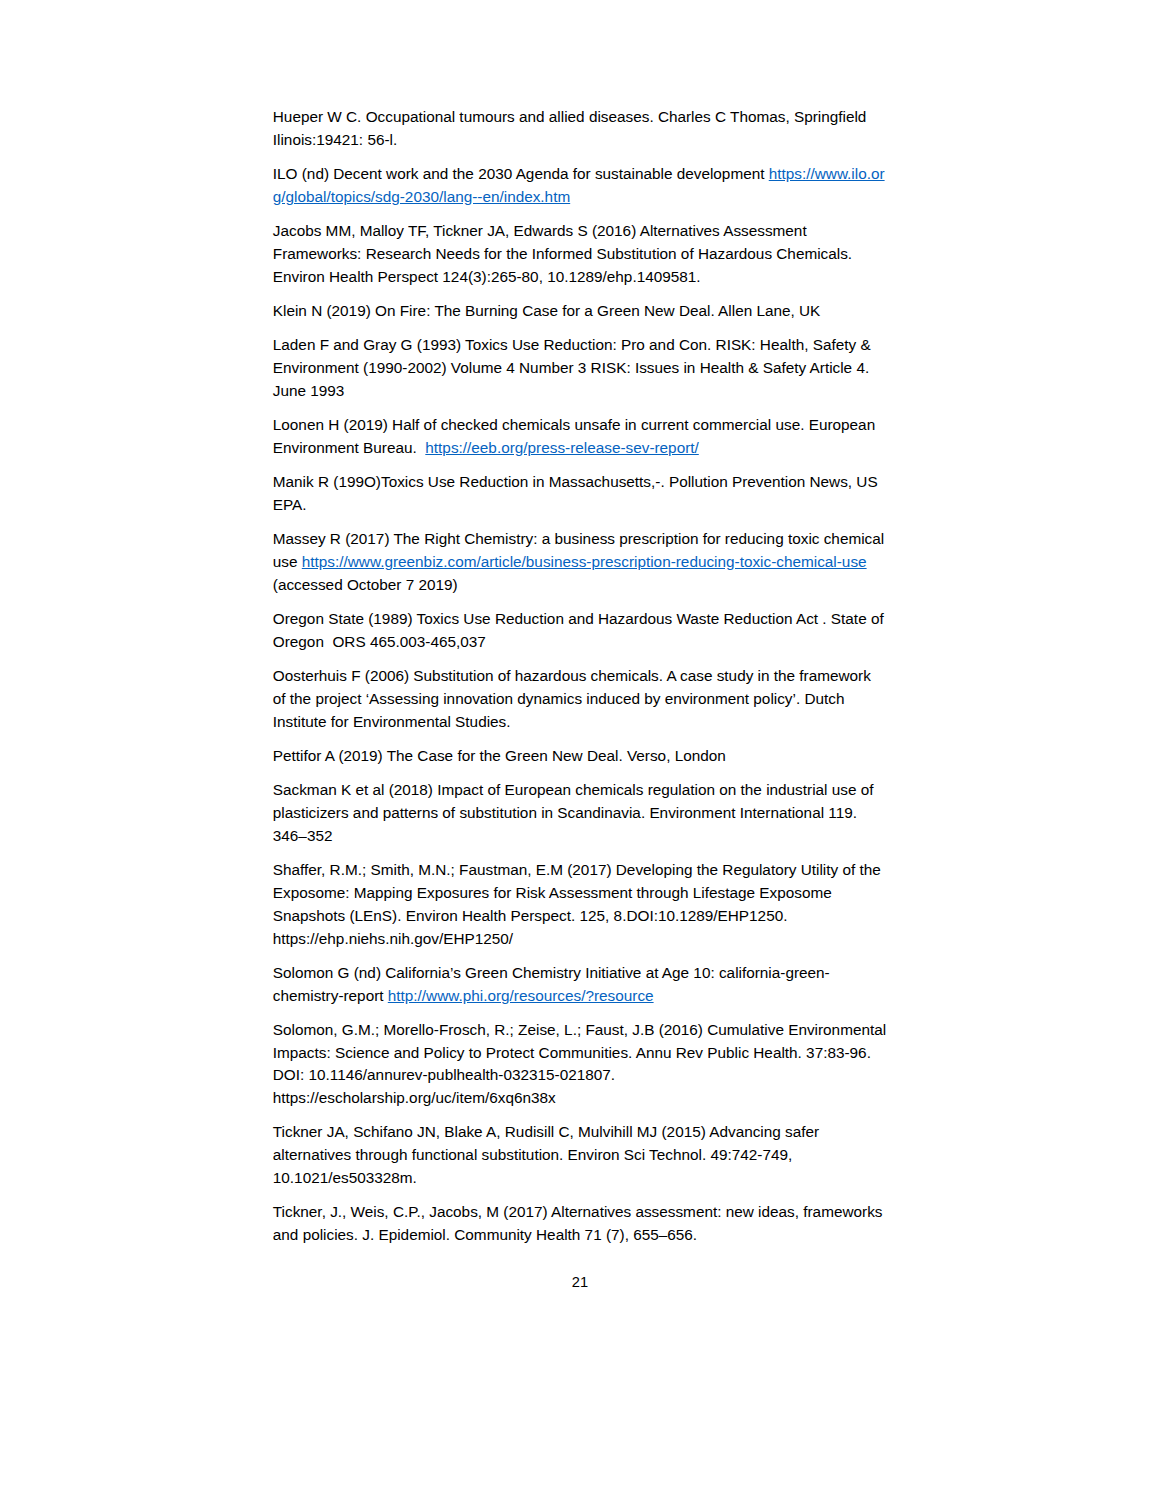Hueper W C. Occupational tumours and allied diseases. Charles C Thomas, Springfield Ilinois:19421: 56-l.
ILO (nd) Decent work and the 2030 Agenda for sustainable development https://www.ilo.org/global/topics/sdg-2030/lang--en/index.htm
Jacobs MM, Malloy TF, Tickner JA, Edwards S (2016) Alternatives Assessment Frameworks: Research Needs for the Informed Substitution of Hazardous Chemicals. Environ Health Perspect 124(3):265-80, 10.1289/ehp.1409581.
Klein N (2019) On Fire: The Burning Case for a Green New Deal. Allen Lane, UK
Laden F and Gray G (1993) Toxics Use Reduction: Pro and Con. RISK: Health, Safety & Environment (1990-2002) Volume 4 Number 3 RISK: Issues in Health & Safety Article 4. June 1993
Loonen H (2019) Half of checked chemicals unsafe in current commercial use. European Environment Bureau. https://eeb.org/press-release-sev-report/
Manik R (199O)Toxics Use Reduction in Massachusetts,-. Pollution Prevention News, US EPA.
Massey R (2017) The Right Chemistry: a business prescription for reducing toxic chemical use https://www.greenbiz.com/article/business-prescription-reducing-toxic-chemical-use (accessed October 7 2019)
Oregon State (1989) Toxics Use Reduction and Hazardous Waste Reduction Act . State of Oregon ORS 465.003-465,037
Oosterhuis F (2006) Substitution of hazardous chemicals. A case study in the framework of the project ‘Assessing innovation dynamics induced by environment policy’. Dutch Institute for Environmental Studies.
Pettifor A (2019) The Case for the Green New Deal. Verso, London
Sackman K et al (2018) Impact of European chemicals regulation on the industrial use of plasticizers and patterns of substitution in Scandinavia. Environment International 119. 346–352
Shaffer, R.M.; Smith, M.N.; Faustman, E.M (2017) Developing the Regulatory Utility of the Exposome: Mapping Exposures for Risk Assessment through Lifestage Exposome Snapshots (LEnS). Environ Health Perspect. 125, 8.DOI:10.1289/EHP1250. https://ehp.niehs.nih.gov/EHP1250/
Solomon G (nd) California’s Green Chemistry Initiative at Age 10: california-green-chemistry-report http://www.phi.org/resources/?resource
Solomon, G.M.; Morello-Frosch, R.; Zeise, L.; Faust, J.B (2016) Cumulative Environmental Impacts: Science and Policy to Protect Communities. Annu Rev Public Health. 37:83-96. DOI: 10.1146/annurev-publhealth-032315-021807. https://escholarship.org/uc/item/6xq6n38x
Tickner JA, Schifano JN, Blake A, Rudisill C, Mulvihill MJ (2015) Advancing safer alternatives through functional substitution. Environ Sci Technol. 49:742-749, 10.1021/es503328m.
Tickner, J., Weis, C.P., Jacobs, M (2017) Alternatives assessment: new ideas, frameworks and policies. J. Epidemiol. Community Health 71 (7), 655–656.
21